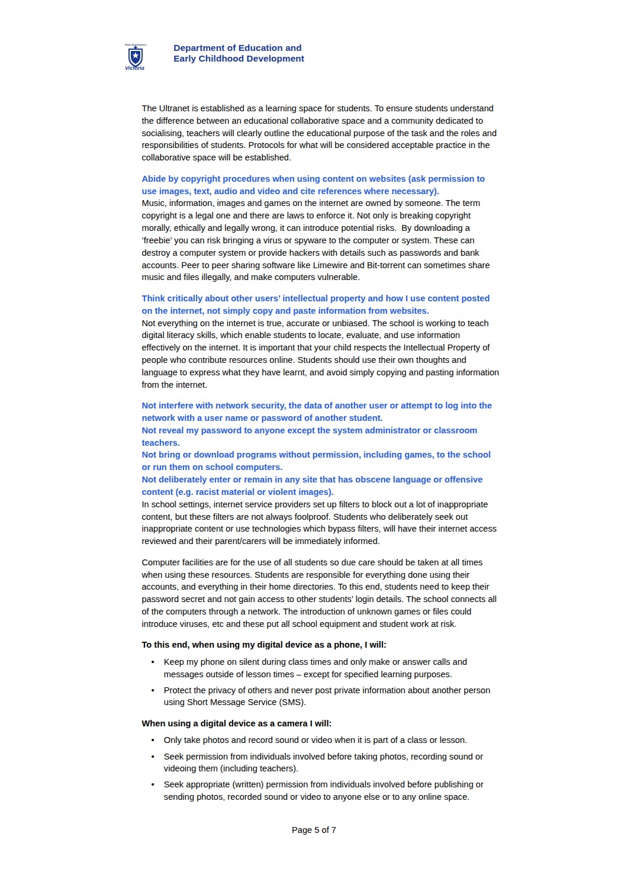State Government Victoria
Department of Education and
Early Childhood Development
The Ultranet is established as a learning space for students. To ensure students understand the difference between an educational collaborative space and a community dedicated to socialising, teachers will clearly outline the educational purpose of the task and the roles and responsibilities of students. Protocols for what will be considered acceptable practice in the collaborative space will be established.
Abide by copyright procedures when using content on websites (ask permission to use images, text, audio and video and cite references where necessary).
Music, information, images and games on the internet are owned by someone. The term copyright is a legal one and there are laws to enforce it. Not only is breaking copyright morally, ethically and legally wrong, it can introduce potential risks. By downloading a ‘freebie’ you can risk bringing a virus or spyware to the computer or system. These can destroy a computer system or provide hackers with details such as passwords and bank accounts. Peer to peer sharing software like Limewire and Bit-torrent can sometimes share music and files illegally, and make computers vulnerable.
Think critically about other users’ intellectual property and how I use content posted on the internet, not simply copy and paste information from websites.
Not everything on the internet is true, accurate or unbiased. The school is working to teach digital literacy skills, which enable students to locate, evaluate, and use information effectively on the internet. It is important that your child respects the Intellectual Property of people who contribute resources online. Students should use their own thoughts and language to express what they have learnt, and avoid simply copying and pasting information from the internet.
Not interfere with network security, the data of another user or attempt to log into the network with a user name or password of another student.
Not reveal my password to anyone except the system administrator or classroom teachers.
Not bring or download programs without permission, including games, to the school or run them on school computers.
Not deliberately enter or remain in any site that has obscene language or offensive content (e.g. racist material or violent images).
In school settings, internet service providers set up filters to block out a lot of inappropriate content, but these filters are not always foolproof. Students who deliberately seek out inappropriate content or use technologies which bypass filters, will have their internet access reviewed and their parent/carers will be immediately informed.
Computer facilities are for the use of all students so due care should be taken at all times when using these resources. Students are responsible for everything done using their accounts, and everything in their home directories. To this end, students need to keep their password secret and not gain access to other students’ login details. The school connects all of the computers through a network. The introduction of unknown games or files could introduce viruses, etc and these put all school equipment and student work at risk.
To this end, when using my digital device as a phone, I will:
Keep my phone on silent during class times and only make or answer calls and messages outside of lesson times – except for specified learning purposes.
Protect the privacy of others and never post private information about another person using Short Message Service (SMS).
When using a digital device as a camera I will:
Only take photos and record sound or video when it is part of a class or lesson.
Seek permission from individuals involved before taking photos, recording sound or videoing them (including teachers).
Seek appropriate (written) permission from individuals involved before publishing or sending photos, recorded sound or video to anyone else or to any online space.
Page 5 of 7